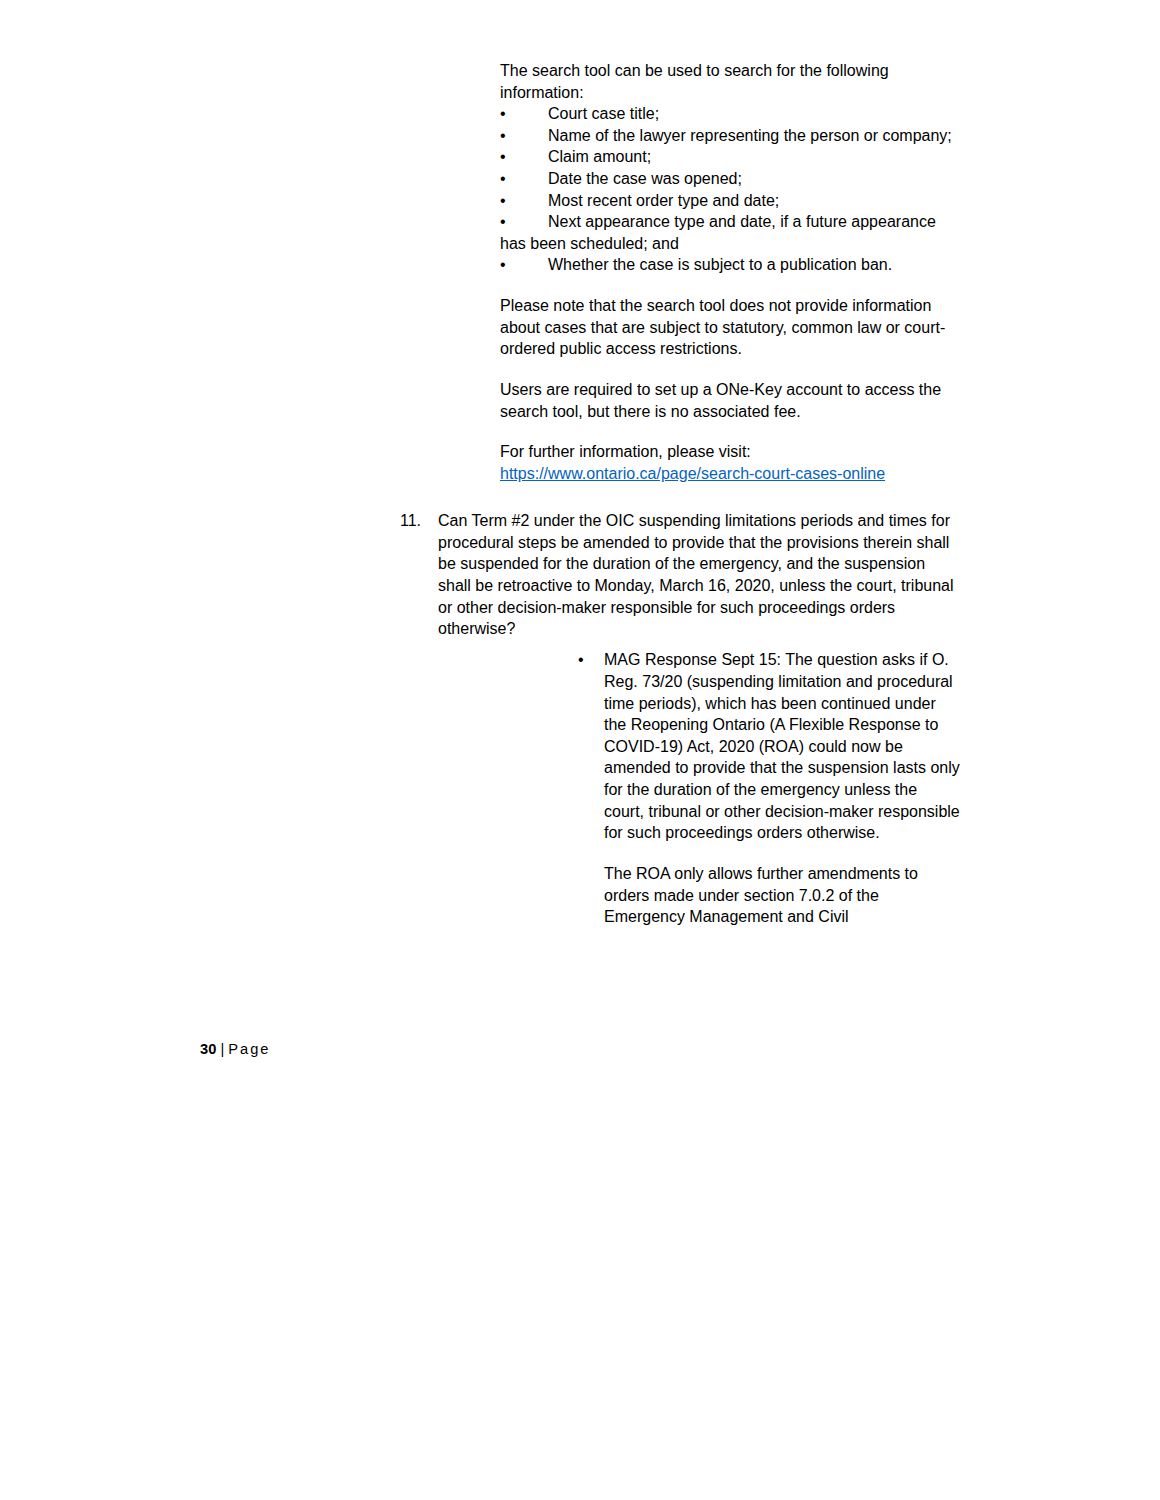The search tool can be used to search for the following information:
•Court case title;
•Name of the lawyer representing the person or company;
•Claim amount;
•Date the case was opened;
•Most recent order type and date;
•Next appearance type and date, if a future appearance has been scheduled; and
•Whether the case is subject to a publication ban.
Please note that the search tool does not provide information about cases that are subject to statutory, common law or court-ordered public access restrictions.
Users are required to set up a ONe-Key account to access the search tool, but there is no associated fee.
For further information, please visit:
https://www.ontario.ca/page/search-court-cases-online
Can Term #2 under the OIC suspending limitations periods and times for procedural steps be amended to provide that the provisions therein shall be suspended for the duration of the emergency, and the suspension shall be retroactive to Monday, March 16, 2020, unless the court, tribunal or other decision-maker responsible for such proceedings orders otherwise?
MAG Response Sept 15: The question asks if O. Reg. 73/20 (suspending limitation and procedural time periods), which has been continued under the Reopening Ontario (A Flexible Response to COVID-19) Act, 2020 (ROA) could now be amended to provide that the suspension lasts only for the duration of the emergency unless the court, tribunal or other decision-maker responsible for such proceedings orders otherwise.
The ROA only allows further amendments to orders made under section 7.0.2 of the Emergency Management and Civil
30 | Page